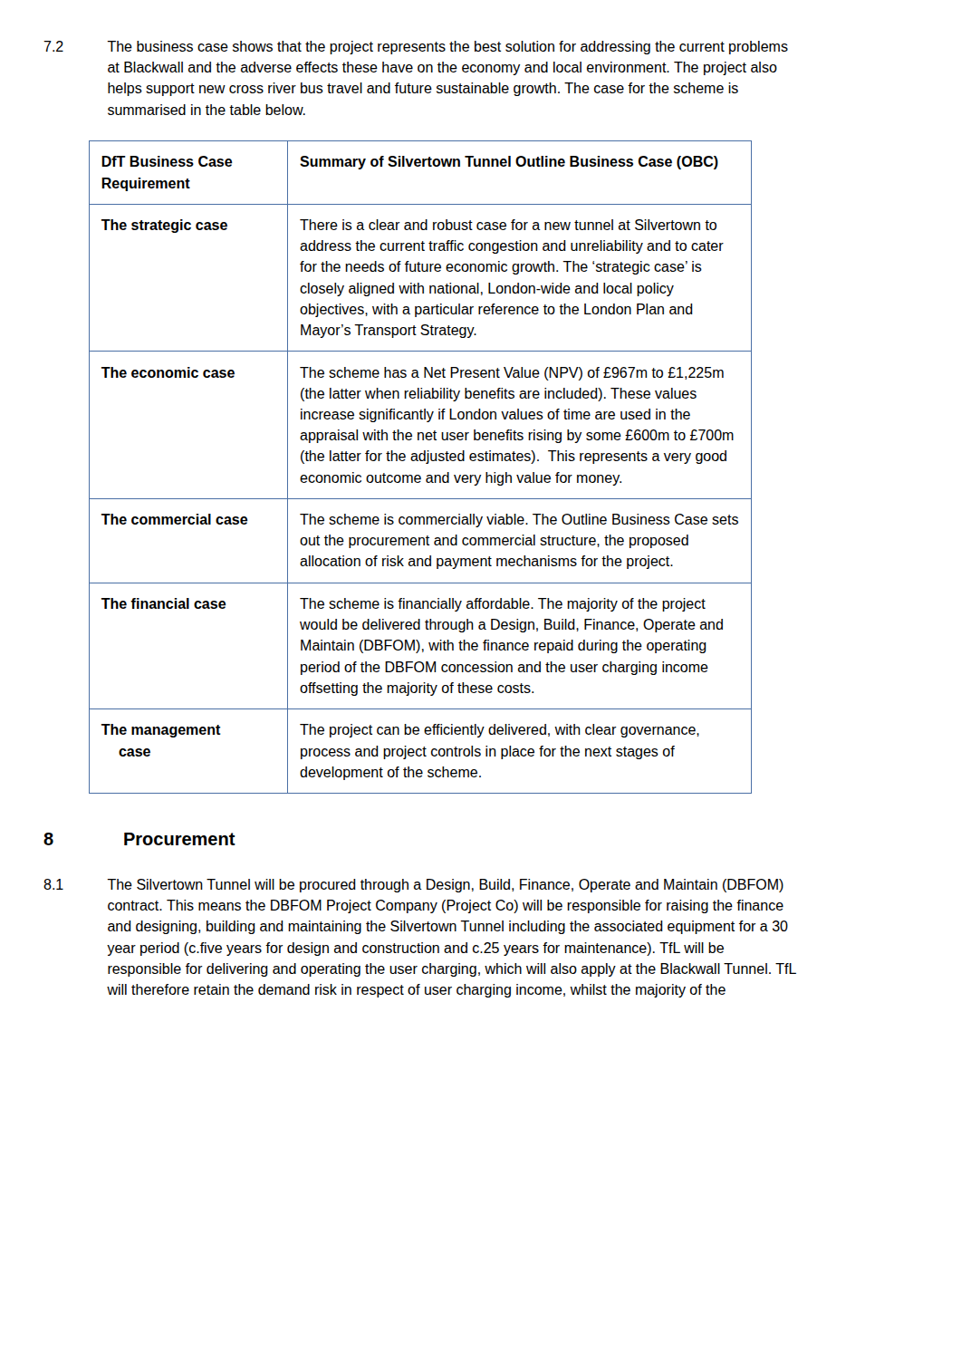7.2
The business case shows that the project represents the best solution for addressing the current problems at Blackwall and the adverse effects these have on the economy and local environment. The project also helps support new cross river bus travel and future sustainable growth. The case for the scheme is summarised in the table below.
| DfT Business Case Requirement | Summary of Silvertown Tunnel Outline Business Case (OBC) |
| The strategic case | There is a clear and robust case for a new tunnel at Silvertown to address the current traffic congestion and unreliability and to cater for the needs of future economic growth. The ‘strategic case’ is closely aligned with national, London-wide and local policy objectives, with a particular reference to the London Plan and Mayor’s Transport Strategy. |
| The economic case | The scheme has a Net Present Value (NPV) of £967m to £1,225m (the latter when reliability benefits are included). These values increase significantly if London values of time are used in the appraisal with the net user benefits rising by some £600m to £700m (the latter for the adjusted estimates). This represents a very good economic outcome and very high value for money. |
| The commercial case | The scheme is commercially viable. The Outline Business Case sets out the procurement and commercial structure, the proposed allocation of risk and payment mechanisms for the project. |
| The financial case | The scheme is financially affordable. The majority of the project would be delivered through a Design, Build, Finance, Operate and Maintain (DBFOM), with the finance repaid during the operating period of the DBFOM concession and the user charging income offsetting the majority of these costs. |
| The management case | The project can be efficiently delivered, with clear governance, process and project controls in place for the next stages of development of the scheme. |
8 Procurement
8.1
The Silvertown Tunnel will be procured through a Design, Build, Finance, Operate and Maintain (DBFOM) contract. This means the DBFOM Project Company (Project Co) will be responsible for raising the finance and designing, building and maintaining the Silvertown Tunnel including the associated equipment for a 30 year period (c.five years for design and construction and c.25 years for maintenance). TfL will be responsible for delivering and operating the user charging, which will also apply at the Blackwall Tunnel. TfL will therefore retain the demand risk in respect of user charging income, whilst the majority of the